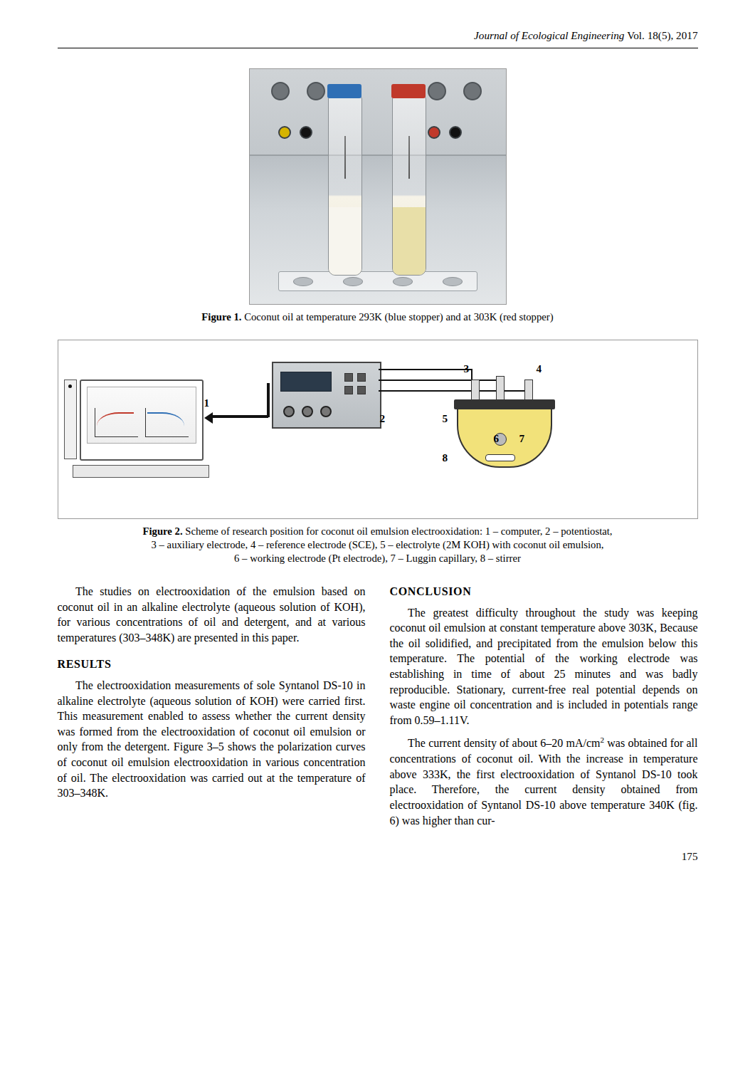Journal of Ecological Engineering Vol. 18(5), 2017
Figure 1. Coconut oil at temperature 293K (blue stopper) and at 303K (red stopper)
1
2
3
4
5
6
7
8
Figure 2. Scheme of research position for coconut oil emulsion electrooxidation: 1 – computer, 2 – potentiostat,
3 – auxiliary electrode, 4 – reference electrode (SCE), 5 – electrolyte (2M KOH) with coconut oil emulsion,
6 – working electrode (Pt electrode), 7 – Luggin capillary, 8 – stirrer
The studies on electrooxidation of the emulsion based on coconut oil in an alkaline electrolyte (aqueous solution of KOH), for various concentrations of oil and detergent, and at various temperatures (303–348K) are presented in this paper.
RESULTS
The electrooxidation measurements of sole Syntanol DS-10 in alkaline electrolyte (aqueous solution of KOH) were carried first. This measurement enabled to assess whether the current density was formed from the electrooxidation of coconut oil emulsion or only from the detergent. Figure 3–5 shows the polarization curves of coconut oil emulsion electrooxidation in various concentration of oil. The electrooxidation was carried out at the temperature of 303–348K.
CONCLUSION
The greatest difficulty throughout the study was keeping coconut oil emulsion at constant temperature above 303K, Because the oil solidified, and precipitated from the emulsion below this temperature. The potential of the working electrode was establishing in time of about 25 minutes and was badly reproducible. Stationary, current-free real potential depends on waste engine oil concentration and is included in potentials range from 0.59–1.11V.
The current density of about 6–20 mA/cm2 was obtained for all concentrations of coconut oil. With the increase in temperature above 333K, the first electrooxidation of Syntanol DS-10 took place. Therefore, the current density obtained from electrooxidation of Syntanol DS-10 above temperature 340K (fig. 6) was higher than cur-
175